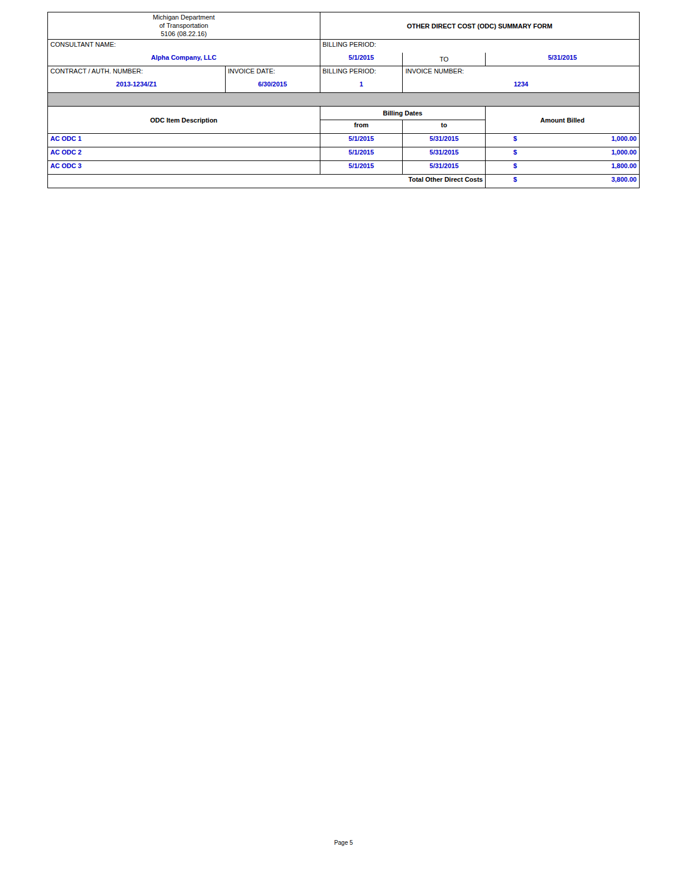| Michigan Department of Transportation 5106 (08.22.16) | OTHER DIRECT COST (ODC) SUMMARY FORM |
| CONSULTANT NAME: | BILLING PERIOD: |
| Alpha Company, LLC | 5/1/2015 | TO | 5/31/2015 |
| CONTRACT / AUTH. NUMBER: | INVOICE DATE: | BILLING PERIOD: | INVOICE NUMBER: |
| 2013-1234/Z1 | 6/30/2015 | 1 | 1234 |
| ODC Item Description | Billing Dates | Amount Billed |
| from | to |
| AC ODC 1 | | 5/1/2015 | 5/31/2015 | $ | 1,000.00 |
| AC ODC 2 | | 5/1/2015 | 5/31/2015 | $ | 1,000.00 |
| AC ODC 3 | | 5/1/2015 | 5/31/2015 | $ | 1,800.00 |
| Total Other Direct Costs | $ | 3,800.00 |
Page 5